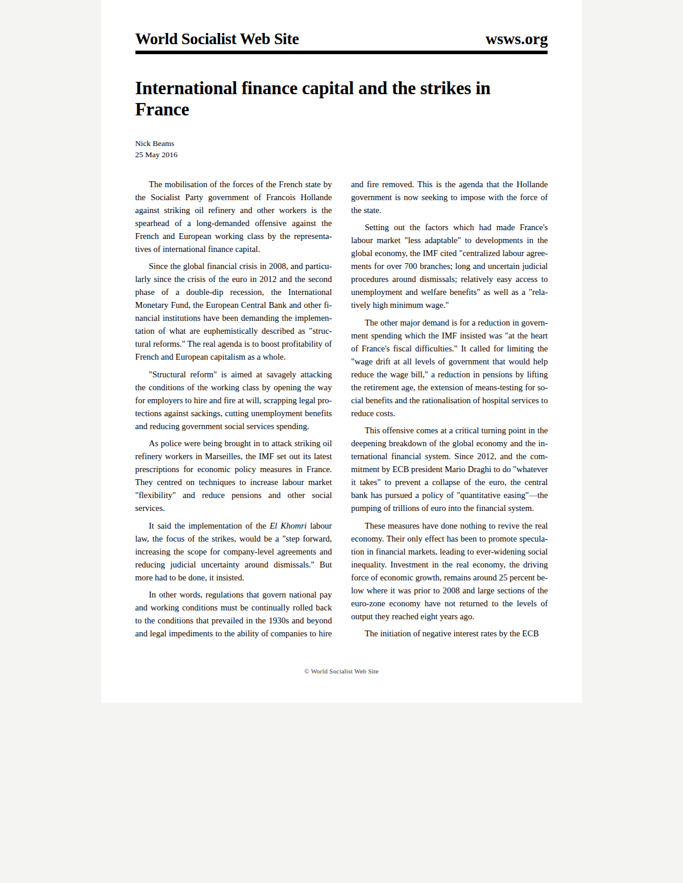World Socialist Web Site
wsws.org
International finance capital and the strikes in France
Nick Beams 25 May 2016
The mobilisation of the forces of the French state by the Socialist Party government of Francois Hollande against striking oil refinery and other workers is the spearhead of a long-demanded offensive against the French and European working class by the representatives of international finance capital.
Since the global financial crisis in 2008, and particularly since the crisis of the euro in 2012 and the second phase of a double-dip recession, the International Monetary Fund, the European Central Bank and other financial institutions have been demanding the implementation of what are euphemistically described as "structural reforms." The real agenda is to boost profitability of French and European capitalism as a whole.
"Structural reform" is aimed at savagely attacking the conditions of the working class by opening the way for employers to hire and fire at will, scrapping legal protections against sackings, cutting unemployment benefits and reducing government social services spending.
As police were being brought in to attack striking oil refinery workers in Marseilles, the IMF set out its latest prescriptions for economic policy measures in France. They centred on techniques to increase labour market "flexibility" and reduce pensions and other social services.
It said the implementation of the El Khomri labour law, the focus of the strikes, would be a "step forward, increasing the scope for company-level agreements and reducing judicial uncertainty around dismissals." But more had to be done, it insisted.
In other words, regulations that govern national pay and working conditions must be continually rolled back to the conditions that prevailed in the 1930s and beyond and legal impediments to the ability of companies to hire and fire removed. This is the agenda that the Hollande government is now seeking to impose with the force of the state.
Setting out the factors which had made France's labour market "less adaptable" to developments in the global economy, the IMF cited "centralized labour agreements for over 700 branches; long and uncertain judicial procedures around dismissals; relatively easy access to unemployment and welfare benefits" as well as a "relatively high minimum wage."
The other major demand is for a reduction in government spending which the IMF insisted was "at the heart of France's fiscal difficulties." It called for limiting the "wage drift at all levels of government that would help reduce the wage bill," a reduction in pensions by lifting the retirement age, the extension of means-testing for social benefits and the rationalisation of hospital services to reduce costs.
This offensive comes at a critical turning point in the deepening breakdown of the global economy and the international financial system. Since 2012, and the commitment by ECB president Mario Draghi to do "whatever it takes" to prevent a collapse of the euro, the central bank has pursued a policy of "quantitative easing"—the pumping of trillions of euro into the financial system.
These measures have done nothing to revive the real economy. Their only effect has been to promote speculation in financial markets, leading to ever-widening social inequality. Investment in the real economy, the driving force of economic growth, remains around 25 percent below where it was prior to 2008 and large sections of the euro-zone economy have not returned to the levels of output they reached eight years ago.
The initiation of negative interest rates by the ECB
© World Socialist Web Site